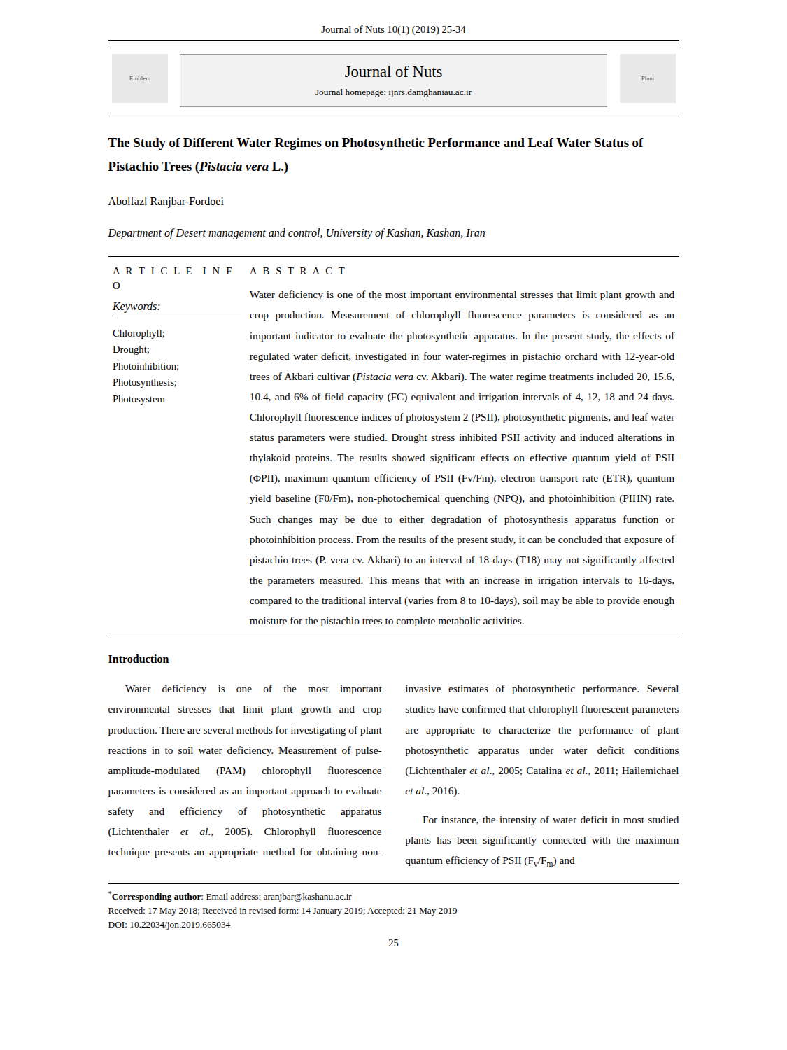Journal of Nuts 10(1) (2019) 25-34
Journal of Nuts
Journal homepage: ijnrs.damghaniau.ac.ir
The Study of Different Water Regimes on Photosynthetic Performance and Leaf Water Status of Pistachio Trees (Pistacia vera L.)
Abolfazl Ranjbar-Fordoei
Department of Desert management and control, University of Kashan, Kashan, Iran
| A R T I C L E I N F O Keywords: Chlorophyll; Drought; Photoinhibition; Photosynthesis; Photosystem | A B S T R A C T Water deficiency is one of the most important environmental stresses that limit plant growth and crop production. Measurement of chlorophyll fluorescence parameters is considered as an important indicator to evaluate the photosynthetic apparatus. In the present study, the effects of regulated water deficit, investigated in four water-regimes in pistachio orchard with 12-year-old trees of Akbari cultivar ( Pistacia vera cv. Akbari). The water regime treatments included 20, 15.6, 10.4, and 6% of field capacity (FC) equivalent and irrigation intervals of 4, 12, 18 and 24 days. Chlorophyll fluorescence indices of photosystem 2 (PSII), photosynthetic pigments, and leaf water status parameters were studied. Drought stress inhibited PSII activity and induced alterations in thylakoid proteins. The results showed significant effects on effective quantum yield of PSII (ΦPII), maximum quantum efficiency of PSII (Fv/Fm), electron transport rate (ETR), quantum yield baseline (F0/Fm), non-photochemical quenching (NPQ), and photoinhibition (PIHN) rate. Such changes may be due to either degradation of photosynthesis apparatus function or photoinhibition process. From the results of the present study, it can be concluded that exposure of pistachio trees (P. vera cv. Akbari) to an interval of 18-days (T18) may not significantly affected the parameters measured. This means that with an increase in irrigation intervals to 16-days, compared to the traditional interval (varies from 8 to 10-days), soil may be able to provide enough moisture for the pistachio trees to complete metabolic activities. |
Introduction
Water deficiency is one of the most important environmental stresses that limit plant growth and crop production. There are several methods for investigating of plant reactions in to soil water deficiency. Measurement of pulse-amplitude-modulated (PAM) chlorophyll fluorescence parameters is considered as an important approach to evaluate safety and efficiency of photosynthetic apparatus (Lichtenthaler et al., 2005). Chlorophyll fluorescence technique presents an appropriate method for obtaining non-invasive estimates of photosynthetic performance. Several studies have confirmed that chlorophyll fluorescent parameters are appropriate to characterize the performance of plant photosynthetic apparatus under water deficit conditions (Lichtenthaler et al., 2005; Catalina et al., 2011; Hailemichael et al., 2016).
For instance, the intensity of water deficit in most studied plants has been significantly connected with the maximum quantum efficiency of PSII (Fv/Fm) and
*Corresponding author: Email address: aranjbar@kashanu.ac.ir
Received: 17 May 2018; Received in revised form: 14 January 2019; Accepted: 21 May 2019
DOI: 10.22034/jon.2019.665034
25